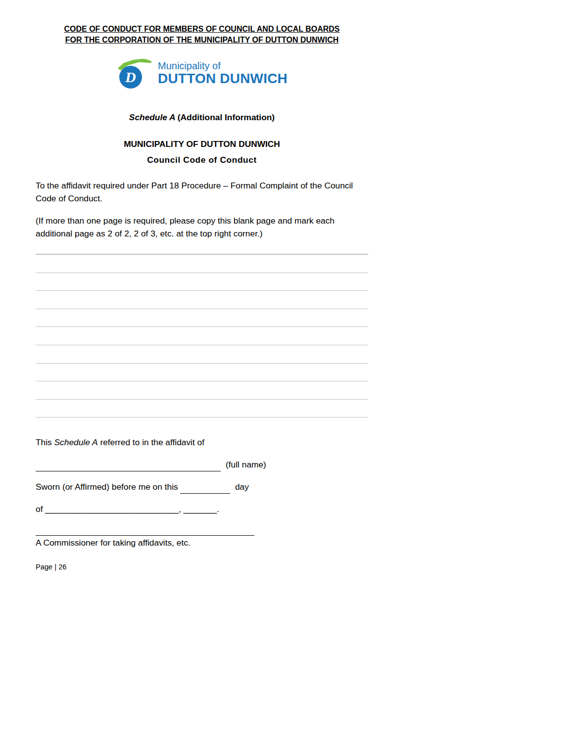CODE OF CONDUCT FOR MEMBERS OF COUNCIL AND LOCAL BOARDS
FOR THE CORPORATION OF THE MUNICIPALITY OF DUTTON DUNWICH
D
Municipality of
DUTTON DUNWICH
Schedule A (Additional Information)
MUNICIPALITY OF DUTTON DUNWICH
Council Code of Conduct
To the affidavit required under Part 18 Procedure – Formal Complaint of the Council Code of Conduct.
(If more than one page is required, please copy this blank page and mark each additional page as 2 of 2, 2 of 3, etc. at the top right corner.)
This Schedule A referred to in the affidavit of
(full name)
Sworn (or Affirmed) before me on this day
of ____________________________, _______.
A Commissioner for taking affidavits, etc.
Page | 26